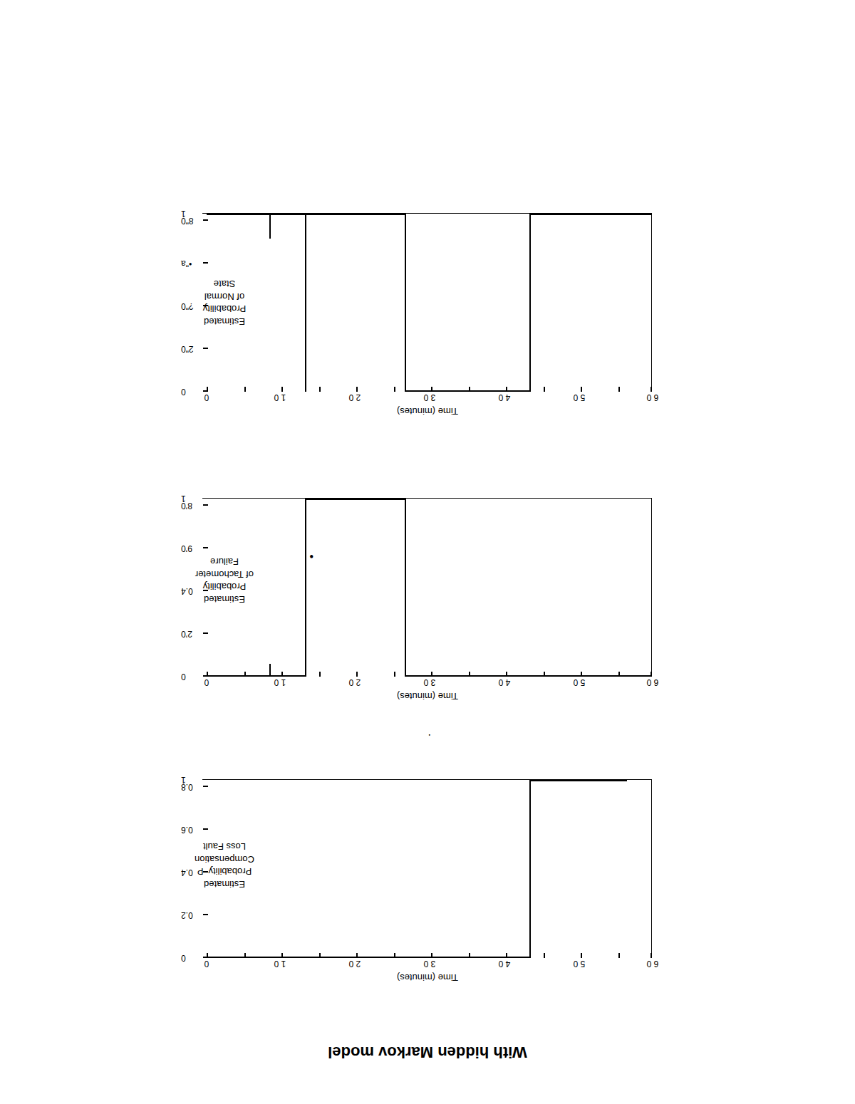With hidden Markov model
============================================================ CHART 1 (top in reading order after rotation): Estimated Probability of Normal State ============================================================
Estimated
Probability
of Normal
State
0
2"0
?"0
•"a
8"0
1
Time (minutes)
0
1 0
2 0
3 0
4 0
5 0
6 0
============================================================ CHART 2 (middle): Estimated Probability of Tachometer Failure ============================================================
Estimated
Probability
of Tachometer
Failure
0
2’0
0.4
9’0
8’0
1
Time (minutes)
0
1 0
2 0
3 0
4 0
5 0
6 0
•
============================================================ CHART 3 (bottom): Estimated Probability of Compensation Loss Fault ============================================================
Estimated
Probability P
Compensation
Loss Fault
0
0.2
0.4
0.6
0.8
1
Time (minutes)
0
1 0
2 0
3 0
4 0
5 0
6 0
.